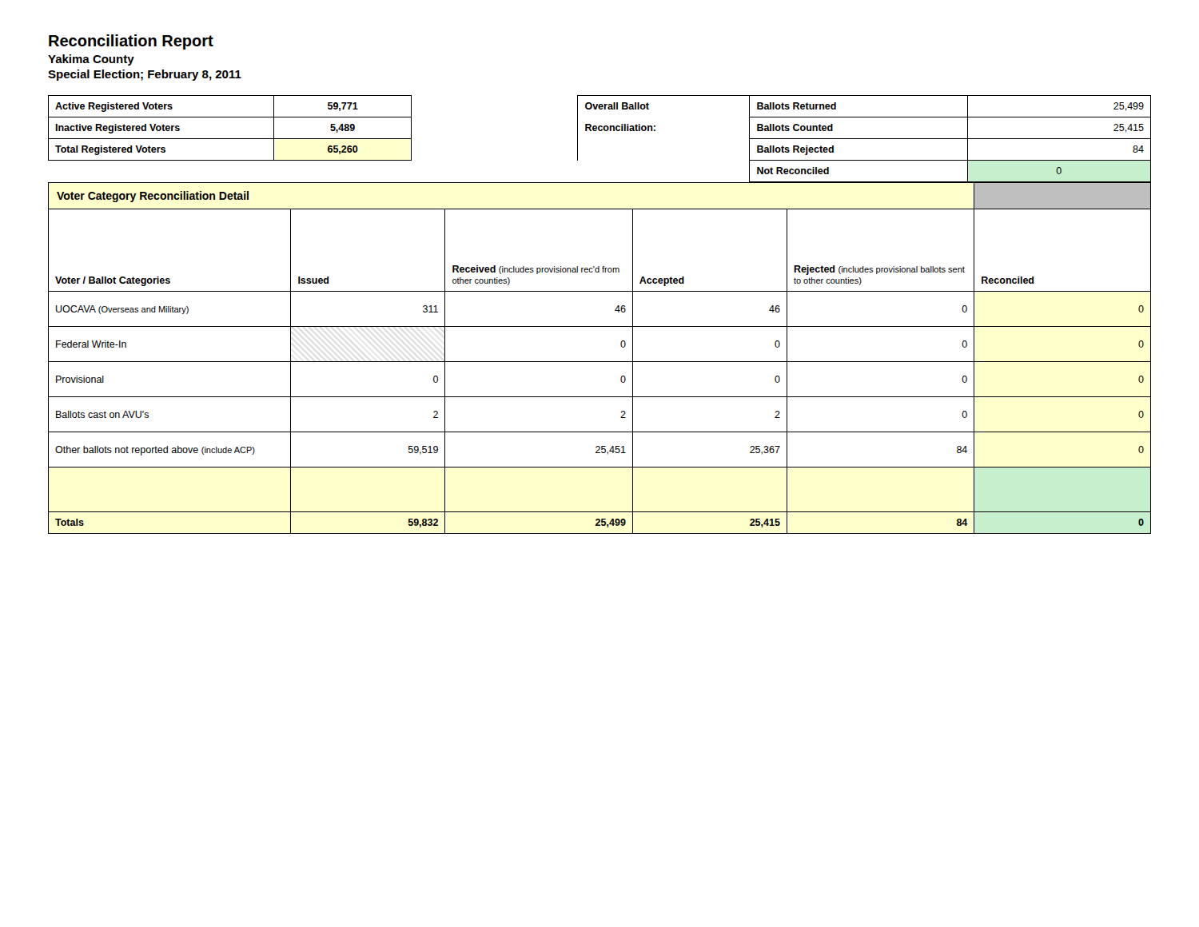Reconciliation Report
Yakima County
Special Election; February 8, 2011
| / Active Registered Voters / 59,771 / / Inactive Registered Voters / 5,489 / / Total Registered Voters / 65,260 / | | / Overall Ballot / Ballots Returned / 25,499 / / Reconciliation: / Ballots Counted / 25,415 / / / Ballots Rejected / 84 / / / Not Reconciled / 0 / |
| Voter Category Reconciliation Detail | |
| Voter / Ballot Categories | Issued | Received (includes provisional rec'd from other counties) | Accepted | Rejected (includes provisional ballots sent to other counties) | Reconciled |
| UOCAVA (Overseas and Military) | 311 | 46 | 46 | 0 | 0 |
| Federal Write-In | | 0 | 0 | 0 | 0 |
| Provisional | 0 | 0 | 0 | 0 | 0 |
| Ballots cast on AVU's | 2 | 2 | 2 | 0 | 0 |
| Other ballots not reported above (include ACP) | 59,519 | 25,451 | 25,367 | 84 | 0 |
| Totals | 59,832 | 25,499 | 25,415 | 84 | 0 |